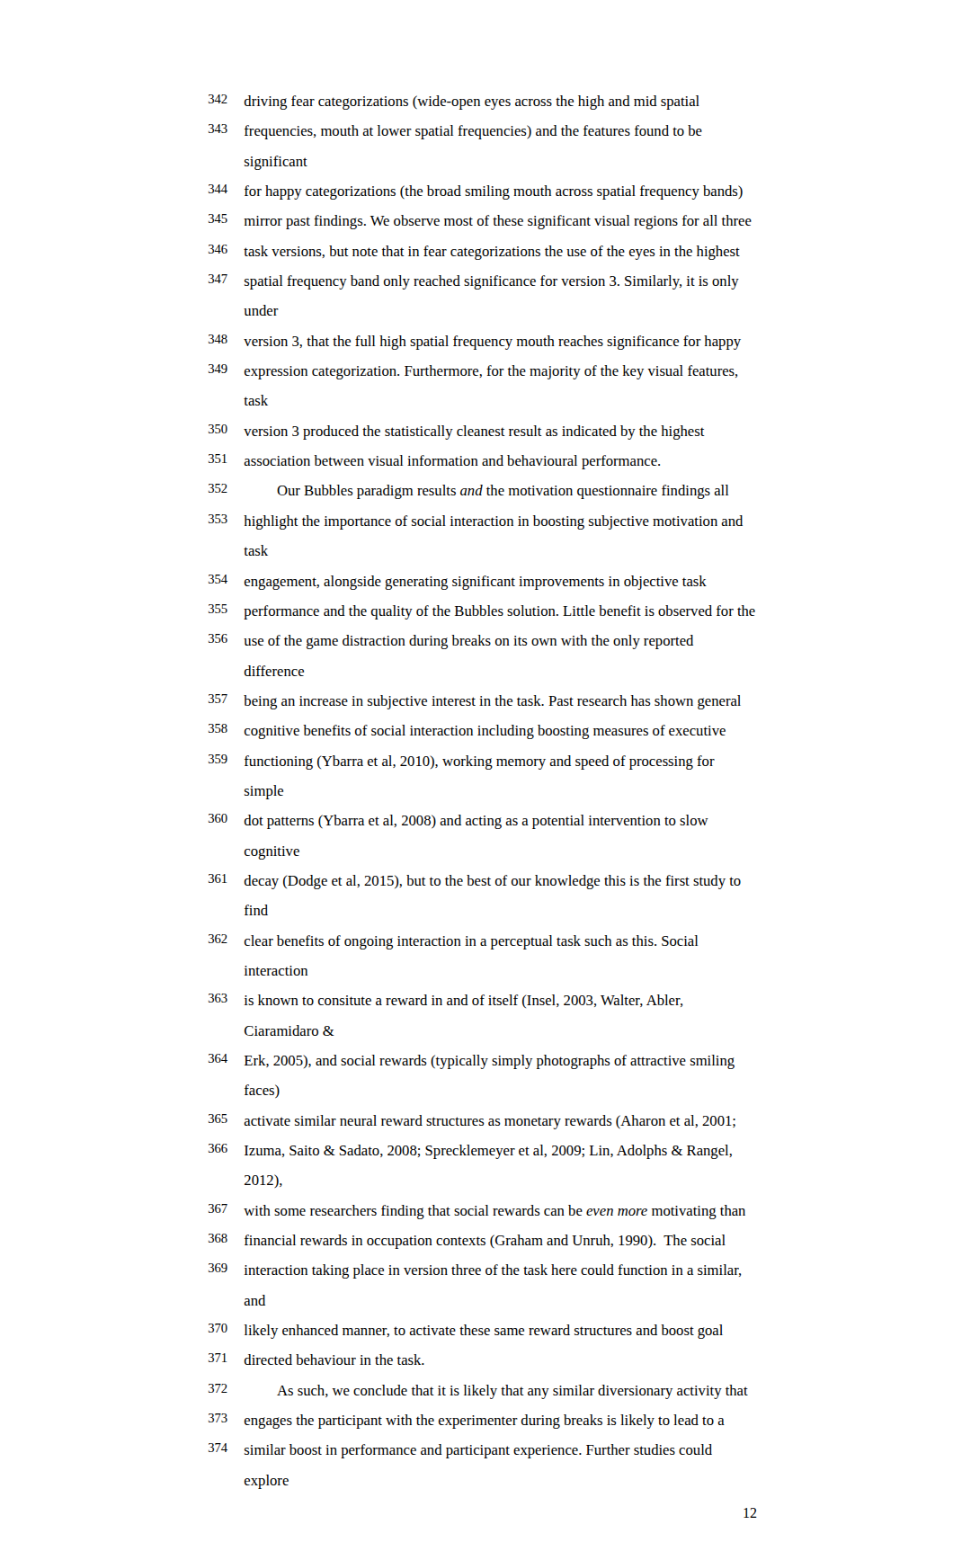driving fear categorizations (wide-open eyes across the high and mid spatial
frequencies, mouth at lower spatial frequencies) and the features found to be significant
for happy categorizations (the broad smiling mouth across spatial frequency bands)
mirror past findings. We observe most of these significant visual regions for all three
task versions, but note that in fear categorizations the use of the eyes in the highest
spatial frequency band only reached significance for version 3. Similarly, it is only under
version 3, that the full high spatial frequency mouth reaches significance for happy
expression categorization. Furthermore, for the majority of the key visual features, task
version 3 produced the statistically cleanest result as indicated by the highest
association between visual information and behavioural performance.
Our Bubbles paradigm results and the motivation questionnaire findings all
highlight the importance of social interaction in boosting subjective motivation and task
engagement, alongside generating significant improvements in objective task
performance and the quality of the Bubbles solution. Little benefit is observed for the
use of the game distraction during breaks on its own with the only reported difference
being an increase in subjective interest in the task. Past research has shown general
cognitive benefits of social interaction including boosting measures of executive
functioning (Ybarra et al, 2010), working memory and speed of processing for simple
dot patterns (Ybarra et al, 2008) and acting as a potential intervention to slow cognitive
decay (Dodge et al, 2015), but to the best of our knowledge this is the first study to find
clear benefits of ongoing interaction in a perceptual task such as this. Social interaction
is known to consitute a reward in and of itself (Insel, 2003, Walter, Abler, Ciaramidaro &
Erk, 2005), and social rewards (typically simply photographs of attractive smiling faces)
activate similar neural reward structures as monetary rewards (Aharon et al, 2001;
Izuma, Saito & Sadato, 2008; Sprecklemeyer et al, 2009; Lin, Adolphs & Rangel, 2012),
with some researchers finding that social rewards can be even more motivating than
financial rewards in occupation contexts (Graham and Unruh, 1990). The social
interaction taking place in version three of the task here could function in a similar, and
likely enhanced manner, to activate these same reward structures and boost goal
directed behaviour in the task.
As such, we conclude that it is likely that any similar diversionary activity that
engages the participant with the experimenter during breaks is likely to lead to a
similar boost in performance and participant experience. Further studies could explore
12